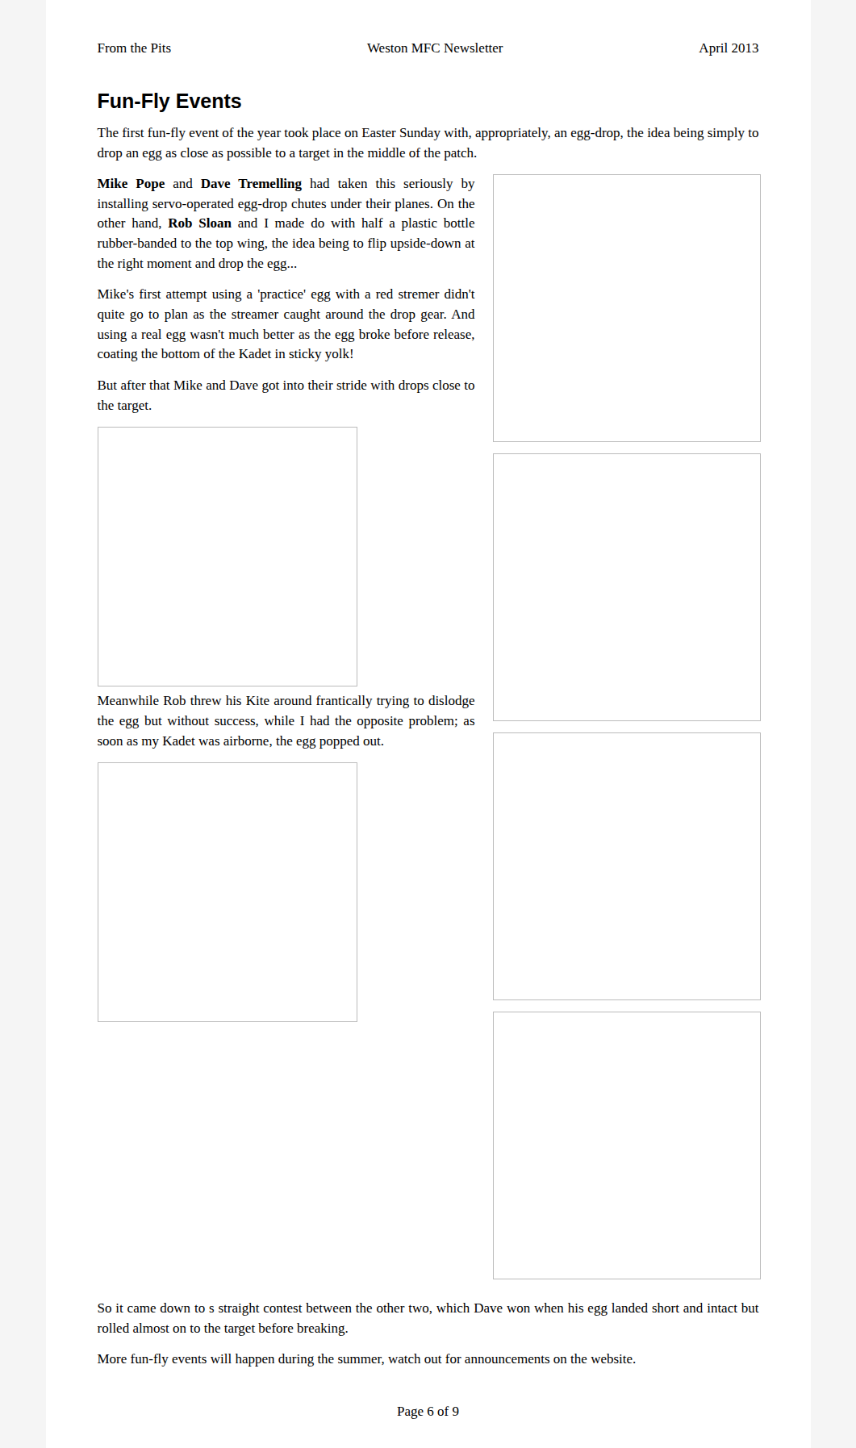From the Pits
Weston MFC Newsletter
April 2013
Fun-Fly Events
The first fun-fly event of the year took place on Easter Sunday with, appropriately, an egg-drop, the idea being simply to drop an egg as close as possible to a target in the middle of the patch.
Mike Pope and Dave Tremelling had taken this seriously by installing servo-operated egg-drop chutes under their planes. On the other hand, Rob Sloan and I made do with half a plastic bottle rubber-banded to the top wing, the idea being to flip upside-down at the right moment and drop the egg...
Mike's first attempt using a 'practice' egg with a red stremer didn't quite go to plan as the streamer caught around the drop gear. And using a real egg wasn't much better as the egg broke before release, coating the bottom of the Kadet in sticky yolk!
But after that Mike and Dave got into their stride with drops close to the target.
Meanwhile Rob threw his Kite around frantically trying to dislodge the egg but without success, while I had the opposite problem; as soon as my Kadet was airborne, the egg popped out.
So it came down to s straight contest between the other two, which Dave won when his egg landed short and intact but rolled almost on to the target before breaking.
More fun-fly events will happen during the summer, watch out for announcements on the website.
Page 6 of 9